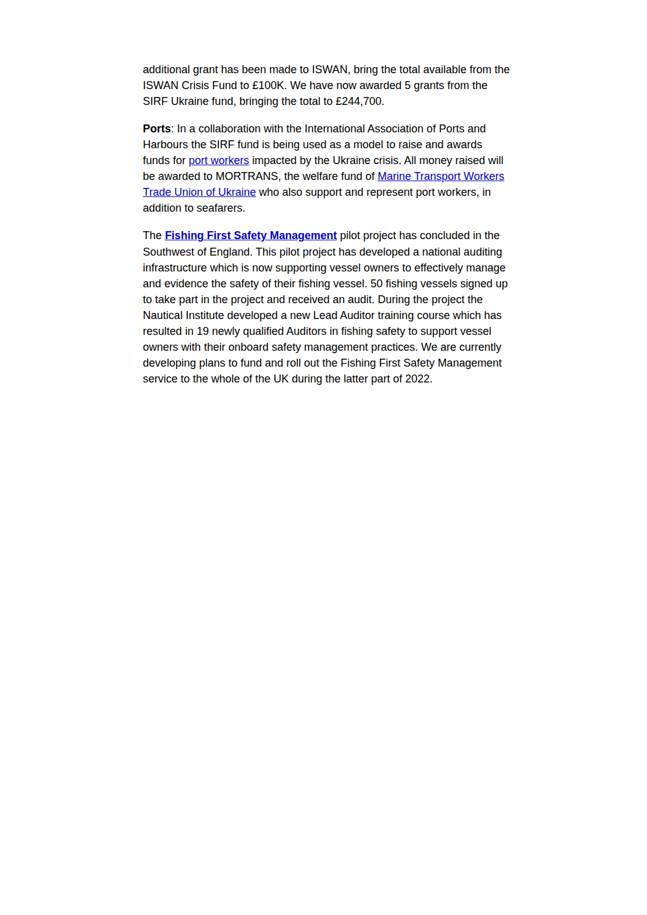additional grant has been made to ISWAN, bring the total available from the ISWAN Crisis Fund to £100K. We have now awarded 5 grants from the SIRF Ukraine fund, bringing the total to £244,700.
Ports: In a collaboration with the International Association of Ports and Harbours the SIRF fund is being used as a model to raise and awards funds for port workers impacted by the Ukraine crisis. All money raised will be awarded to MORTRANS, the welfare fund of Marine Transport Workers Trade Union of Ukraine who also support and represent port workers, in addition to seafarers.
The Fishing First Safety Management pilot project has concluded in the Southwest of England. This pilot project has developed a national auditing infrastructure which is now supporting vessel owners to effectively manage and evidence the safety of their fishing vessel. 50 fishing vessels signed up to take part in the project and received an audit. During the project the Nautical Institute developed a new Lead Auditor training course which has resulted in 19 newly qualified Auditors in fishing safety to support vessel owners with their onboard safety management practices. We are currently developing plans to fund and roll out the Fishing First Safety Management service to the whole of the UK during the latter part of 2022.